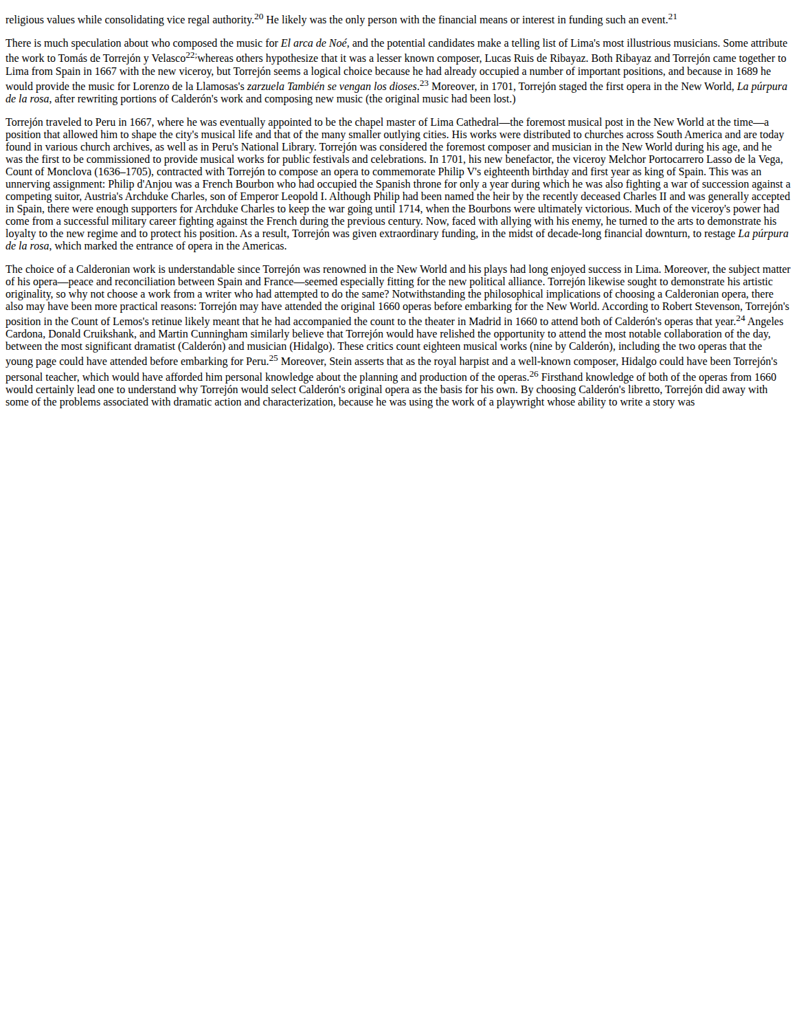religious values while consolidating vice regal authority.20 He likely was the only person with the financial means or interest in funding such an event.21
There is much speculation about who composed the music for El arca de Noé, and the potential candidates make a telling list of Lima's most illustrious musicians. Some attribute the work to Tomás de Torrejón y Velasco22;whereas others hypothesize that it was a lesser known composer, Lucas Ruis de Ribayaz. Both Ribayaz and Torrejón came together to Lima from Spain in 1667 with the new viceroy, but Torrejón seems a logical choice because he had already occupied a number of important positions, and because in 1689 he would provide the music for Lorenzo de la Llamosas's zarzuela También se vengan los dioses.23 Moreover, in 1701, Torrejón staged the first opera in the New World, La púrpura de la rosa, after rewriting portions of Calderón's work and composing new music (the original music had been lost.)
Torrejón traveled to Peru in 1667, where he was eventually appointed to be the chapel master of Lima Cathedral—the foremost musical post in the New World at the time—a position that allowed him to shape the city's musical life and that of the many smaller outlying cities. His works were distributed to churches across South America and are today found in various church archives, as well as in Peru's National Library. Torrejón was considered the foremost composer and musician in the New World during his age, and he was the first to be commissioned to provide musical works for public festivals and celebrations. In 1701, his new benefactor, the viceroy Melchor Portocarrero Lasso de la Vega, Count of Monclova (1636–1705), contracted with Torrejón to compose an opera to commemorate Philip V's eighteenth birthday and first year as king of Spain. This was an unnerving assignment: Philip d'Anjou was a French Bourbon who had occupied the Spanish throne for only a year during which he was also fighting a war of succession against a competing suitor, Austria's Archduke Charles, son of Emperor Leopold I. Although Philip had been named the heir by the recently deceased Charles II and was generally accepted in Spain, there were enough supporters for Archduke Charles to keep the war going until 1714, when the Bourbons were ultimately victorious. Much of the viceroy's power had come from a successful military career fighting against the French during the previous century. Now, faced with allying with his enemy, he turned to the arts to demonstrate his loyalty to the new regime and to protect his position. As a result, Torrejón was given extraordinary funding, in the midst of decade-long financial downturn, to restage La púrpura de la rosa, which marked the entrance of opera in the Americas.
The choice of a Calderonian work is understandable since Torrejón was renowned in the New World and his plays had long enjoyed success in Lima. Moreover, the subject matter of his opera—peace and reconciliation between Spain and France—seemed especially fitting for the new political alliance. Torrejón likewise sought to demonstrate his artistic originality, so why not choose a work from a writer who had attempted to do the same? Notwithstanding the philosophical implications of choosing a Calderonian opera, there also may have been more practical reasons: Torrejón may have attended the original 1660 operas before embarking for the New World. According to Robert Stevenson, Torrejón's position in the Count of Lemos's retinue likely meant that he had accompanied the count to the theater in Madrid in 1660 to attend both of Calderón's operas that year.24 Angeles Cardona, Donald Cruikshank, and Martin Cunningham similarly believe that Torrejón would have relished the opportunity to attend the most notable collaboration of the day, between the most significant dramatist (Calderón) and musician (Hidalgo). These critics count eighteen musical works (nine by Calderón), including the two operas that the young page could have attended before embarking for Peru.25 Moreover, Stein asserts that as the royal harpist and a well-known composer, Hidalgo could have been Torrejón's personal teacher, which would have afforded him personal knowledge about the planning and production of the operas.26 Firsthand knowledge of both of the operas from 1660 would certainly lead one to understand why Torrejón would select Calderón's original opera as the basis for his own. By choosing Calderón's libretto, Torrejón did away with some of the problems associated with dramatic action and characterization, because he was using the work of a playwright whose ability to write a story was